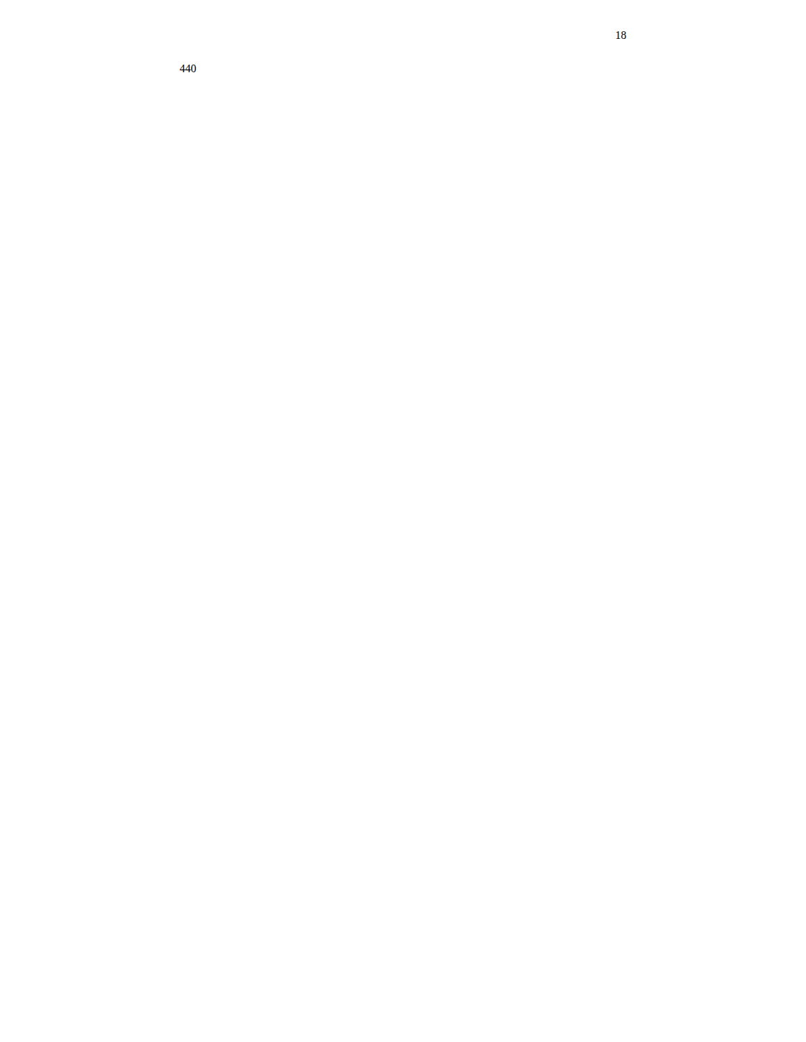18
440